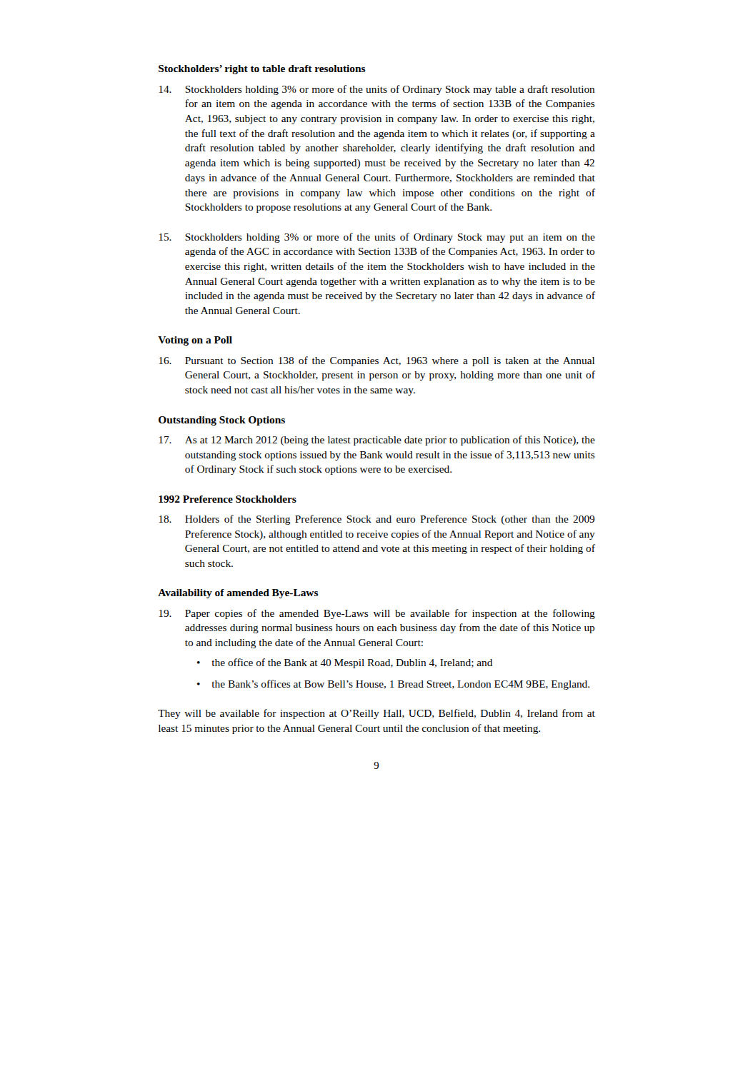Stockholders’ right to table draft resolutions
14. Stockholders holding 3% or more of the units of Ordinary Stock may table a draft resolution for an item on the agenda in accordance with the terms of section 133B of the Companies Act, 1963, subject to any contrary provision in company law. In order to exercise this right, the full text of the draft resolution and the agenda item to which it relates (or, if supporting a draft resolution tabled by another shareholder, clearly identifying the draft resolution and agenda item which is being supported) must be received by the Secretary no later than 42 days in advance of the Annual General Court. Furthermore, Stockholders are reminded that there are provisions in company law which impose other conditions on the right of Stockholders to propose resolutions at any General Court of the Bank.
15. Stockholders holding 3% or more of the units of Ordinary Stock may put an item on the agenda of the AGC in accordance with Section 133B of the Companies Act, 1963. In order to exercise this right, written details of the item the Stockholders wish to have included in the Annual General Court agenda together with a written explanation as to why the item is to be included in the agenda must be received by the Secretary no later than 42 days in advance of the Annual General Court.
Voting on a Poll
16. Pursuant to Section 138 of the Companies Act, 1963 where a poll is taken at the Annual General Court, a Stockholder, present in person or by proxy, holding more than one unit of stock need not cast all his/her votes in the same way.
Outstanding Stock Options
17. As at 12 March 2012 (being the latest practicable date prior to publication of this Notice), the outstanding stock options issued by the Bank would result in the issue of 3,113,513 new units of Ordinary Stock if such stock options were to be exercised.
1992 Preference Stockholders
18. Holders of the Sterling Preference Stock and euro Preference Stock (other than the 2009 Preference Stock), although entitled to receive copies of the Annual Report and Notice of any General Court, are not entitled to attend and vote at this meeting in respect of their holding of such stock.
Availability of amended Bye-Laws
19. Paper copies of the amended Bye-Laws will be available for inspection at the following addresses during normal business hours on each business day from the date of this Notice up to and including the date of the Annual General Court:
•the office of the Bank at 40 Mespil Road, Dublin 4, Ireland; and
•the Bank’s offices at Bow Bell’s House, 1 Bread Street, London EC4M 9BE, England.
They will be available for inspection at O’Reilly Hall, UCD, Belfield, Dublin 4, Ireland from at least 15 minutes prior to the Annual General Court until the conclusion of that meeting.
9